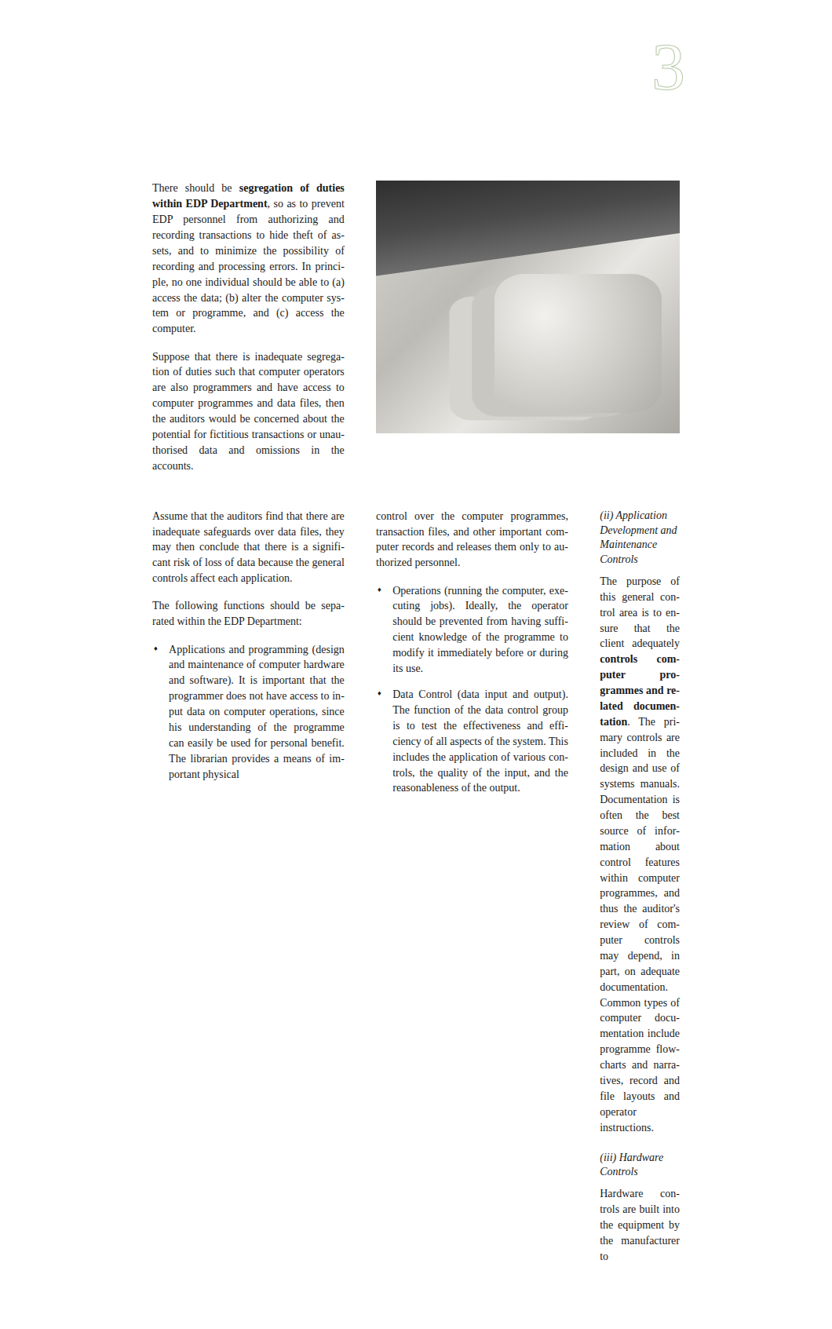3
There should be segregation of duties within EDP Department, so as to prevent EDP personnel from authorizing and recording transactions to hide theft of assets, and to minimize the possibility of recording and processing errors. In principle, no one individual should be able to (a) access the data; (b) alter the computer system or programme, and (c) access the computer.
Suppose that there is inadequate segregation of duties such that computer operators are also programmers and have access to computer programmes and data files, then the auditors would be concerned about the potential for fictitious transactions or unauthorised data and omissions in the accounts.
Assume that the auditors find that there are inadequate safeguards over data files, they may then conclude that there is a significant risk of loss of data because the general controls affect each application.
The following functions should be separated within the EDP Department:
Applications and programming (design and maintenance of computer hardware and software). It is important that the programmer does not have access to input data on computer operations, since his understanding of the programme can easily be used for personal benefit. The librarian provides a means of important physical
control over the computer programmes, transaction files, and other important computer records and releases them only to authorized personnel.
Operations (running the computer, executing jobs). Ideally, the operator should be prevented from having sufficient knowledge of the programme to modify it immediately before or during its use.
Data Control (data input and output). The function of the data control group is to test the effectiveness and efficiency of all aspects of the system. This includes the application of various controls, the quality of the input, and the reasonableness of the output.
(ii) Application Development and Maintenance Controls
The purpose of this general control area is to ensure that the client adequately controls computer programmes and related documentation. The primary controls are included in the design and use of systems manuals. Documentation is often the best source of information about control features within computer programmes, and thus the auditor's review of computer controls may depend, in part, on adequate documentation. Common types of computer documentation include programme flowcharts and narratives, record and file layouts and operator instructions.
(iii) Hardware Controls
Hardware controls are built into the equipment by the manufacturer to